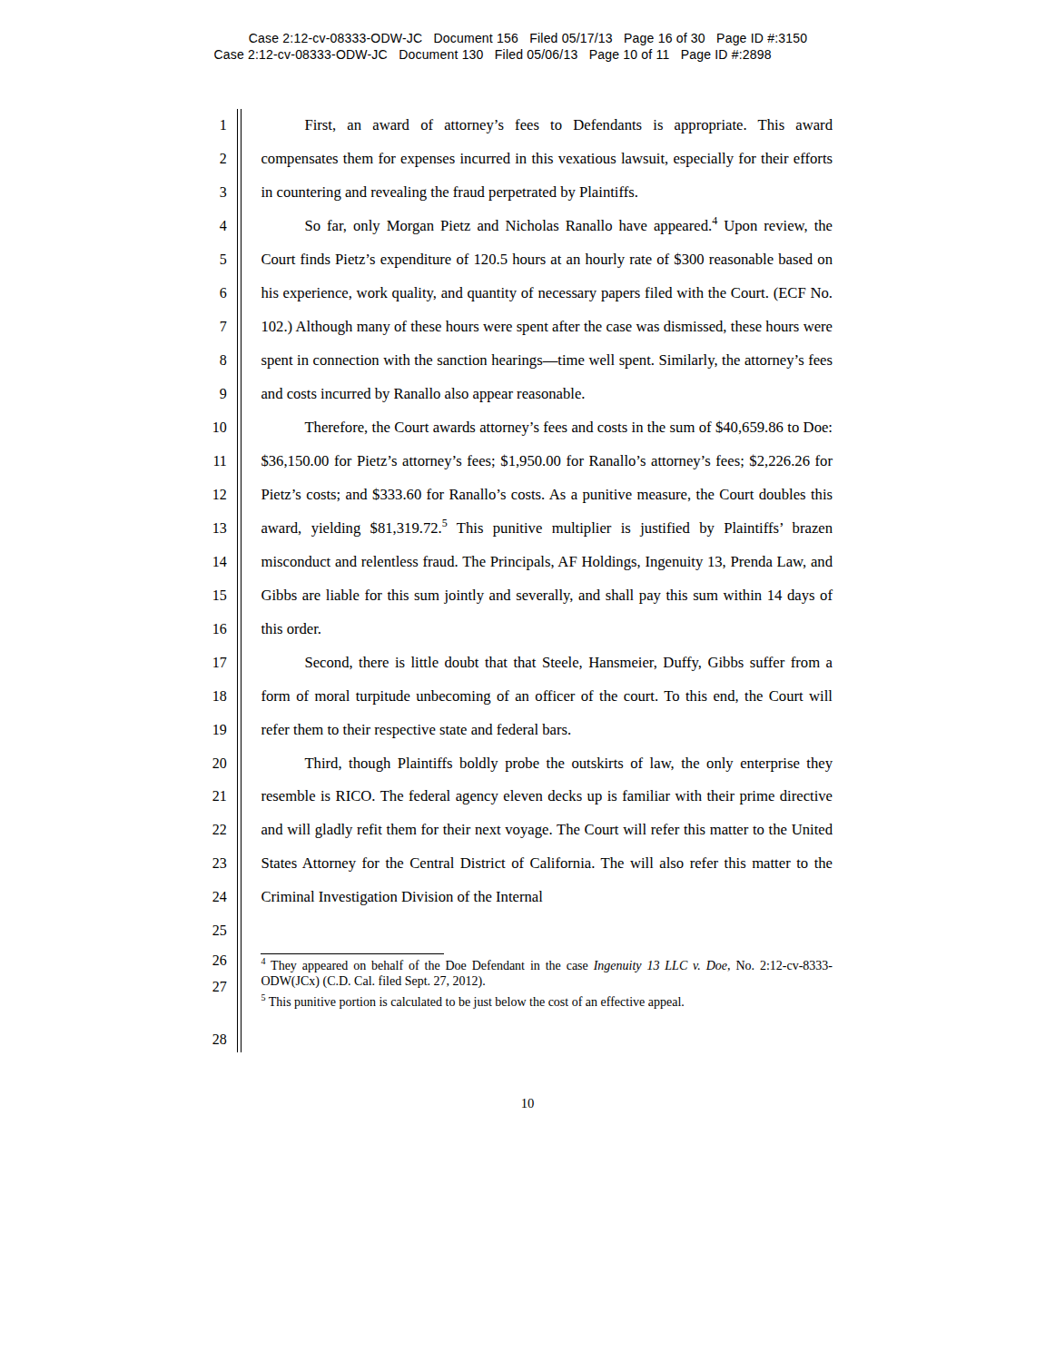Case 2:12-cv-08333-ODW-JC Document 156 Filed 05/17/13 Page 16 of 30 Page ID #:3150
Case 2:12-cv-08333-ODW-JC Document 130 Filed 05/06/13 Page 10 of 11 Page ID #:2898
1
2
3
4
5
6
7
8
9
10
11
12
13
14
15
16
17
18
19
20
21
22
23
24
25
First, an award of attorney’s fees to Defendants is appropriate. This award compensates them for expenses incurred in this vexatious lawsuit, especially for their efforts in countering and revealing the fraud perpetrated by Plaintiffs.
So far, only Morgan Pietz and Nicholas Ranallo have appeared.4 Upon review, the Court finds Pietz’s expenditure of 120.5 hours at an hourly rate of $300 reasonable based on his experience, work quality, and quantity of necessary papers filed with the Court. (ECF No. 102.) Although many of these hours were spent after the case was dismissed, these hours were spent in connection with the sanction hearings—time well spent. Similarly, the attorney’s fees and costs incurred by Ranallo also appear reasonable.
Therefore, the Court awards attorney’s fees and costs in the sum of $40,659.86 to Doe: $36,150.00 for Pietz’s attorney’s fees; $1,950.00 for Ranallo’s attorney’s fees; $2,226.26 for Pietz’s costs; and $333.60 for Ranallo’s costs. As a punitive measure, the Court doubles this award, yielding $81,319.72.5 This punitive multiplier is justified by Plaintiffs’ brazen misconduct and relentless fraud. The Principals, AF Holdings, Ingenuity 13, Prenda Law, and Gibbs are liable for this sum jointly and severally, and shall pay this sum within 14 days of this order.
Second, there is little doubt that that Steele, Hansmeier, Duffy, Gibbs suffer from a form of moral turpitude unbecoming of an officer of the court. To this end, the Court will refer them to their respective state and federal bars.
Third, though Plaintiffs boldly probe the outskirts of law, the only enterprise they resemble is RICO. The federal agency eleven decks up is familiar with their prime directive and will gladly refit them for their next voyage. The Court will refer this matter to the United States Attorney for the Central District of California. The will also refer this matter to the Criminal Investigation Division of the Internal
26
27
28
4 They appeared on behalf of the Doe Defendant in the case Ingenuity 13 LLC v. Doe, No. 2:12-cv-8333-ODW(JCx) (C.D. Cal. filed Sept. 27, 2012).
5 This punitive portion is calculated to be just below the cost of an effective appeal.
10